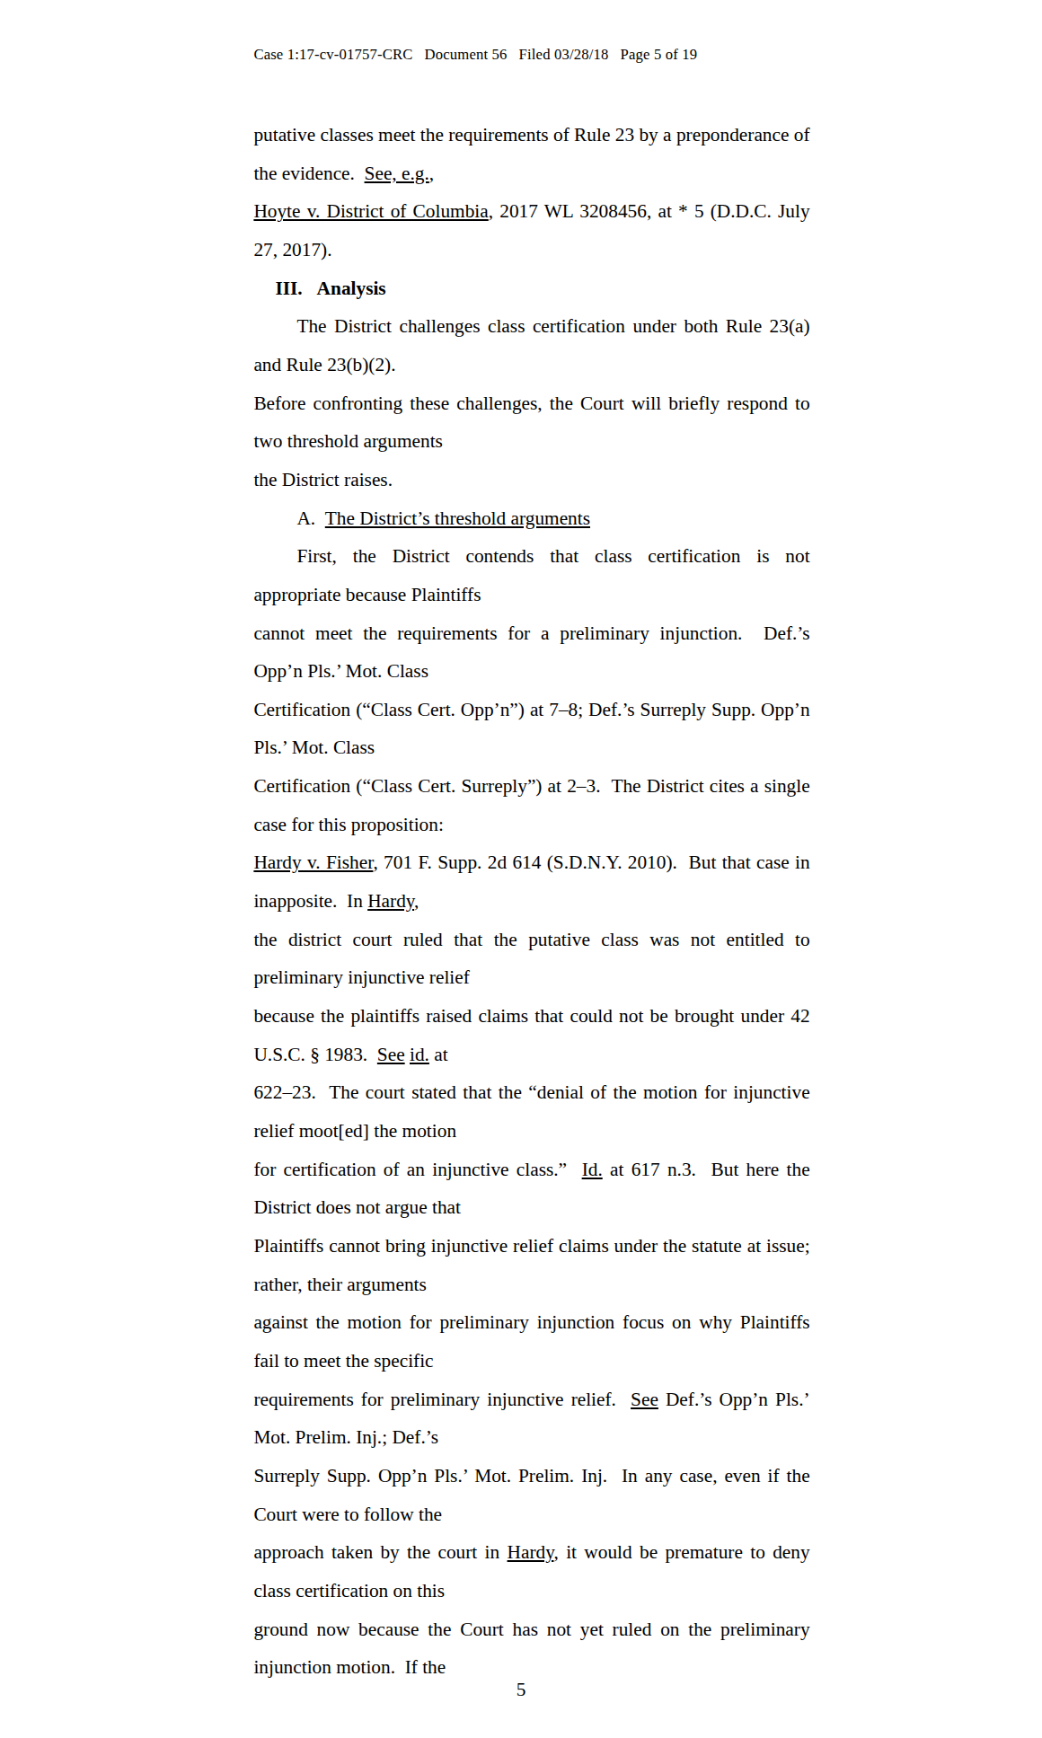Case 1:17-cv-01757-CRC Document 56 Filed 03/28/18 Page 5 of 19
putative classes meet the requirements of Rule 23 by a preponderance of the evidence. See, e.g.,
Hoyte v. District of Columbia, 2017 WL 3208456, at * 5 (D.D.C. July 27, 2017).
III. Analysis
The District challenges class certification under both Rule 23(a) and Rule 23(b)(2).
Before confronting these challenges, the Court will briefly respond to two threshold arguments
the District raises.
A. The District’s threshold arguments
First, the District contends that class certification is not appropriate because Plaintiffs
cannot meet the requirements for a preliminary injunction. Def.’s Opp’n Pls.’ Mot. Class
Certification (“Class Cert. Opp’n”) at 7–8; Def.’s Surreply Supp. Opp’n Pls.’ Mot. Class
Certification (“Class Cert. Surreply”) at 2–3. The District cites a single case for this proposition:
Hardy v. Fisher, 701 F. Supp. 2d 614 (S.D.N.Y. 2010). But that case in inapposite. In Hardy,
the district court ruled that the putative class was not entitled to preliminary injunctive relief
because the plaintiffs raised claims that could not be brought under 42 U.S.C. § 1983. See id. at
622–23. The court stated that the “denial of the motion for injunctive relief moot[ed] the motion
for certification of an injunctive class.” Id. at 617 n.3. But here the District does not argue that
Plaintiffs cannot bring injunctive relief claims under the statute at issue; rather, their arguments
against the motion for preliminary injunction focus on why Plaintiffs fail to meet the specific
requirements for preliminary injunctive relief. See Def.’s Opp’n Pls.’ Mot. Prelim. Inj.; Def.’s
Surreply Supp. Opp’n Pls.’ Mot. Prelim. Inj. In any case, even if the Court were to follow the
approach taken by the court in Hardy, it would be premature to deny class certification on this
ground now because the Court has not yet ruled on the preliminary injunction motion. If the
5